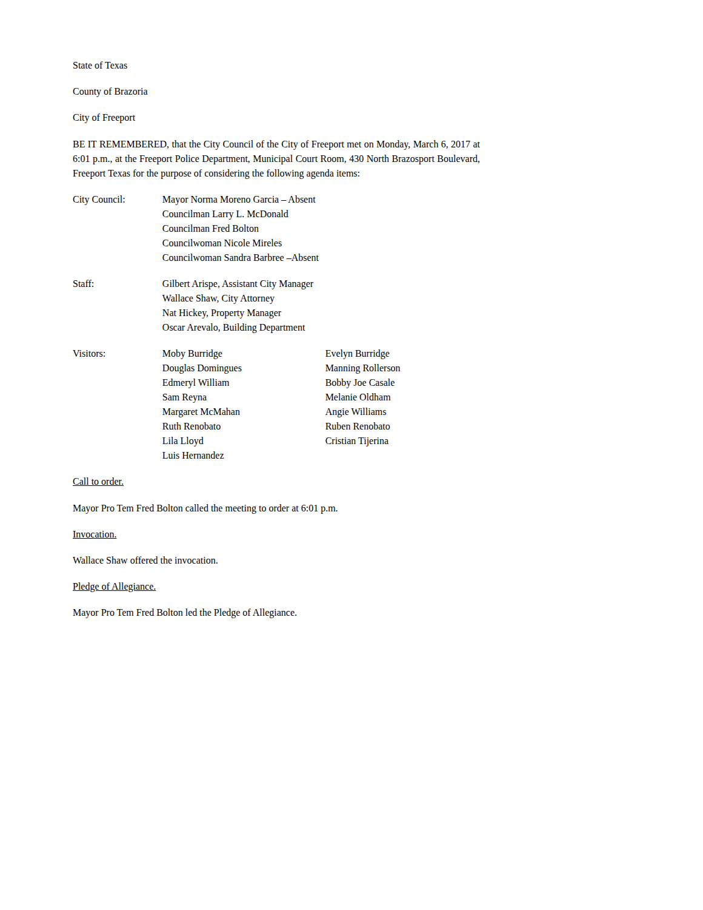State of Texas
County of Brazoria
City of Freeport
BE IT REMEMBERED, that the City Council of the City of Freeport met on Monday, March 6, 2017 at 6:01 p.m., at the Freeport Police Department, Municipal Court Room, 430 North Brazosport Boulevard, Freeport Texas for the purpose of considering the following agenda items:
| City Council: | Mayor Norma Moreno Garcia – Absent Councilman Larry L. McDonald Councilman Fred Bolton Councilwoman Nicole Mireles Councilwoman Sandra Barbree –Absent |
| Staff: | Gilbert Arispe, Assistant City Manager Wallace Shaw, City Attorney Nat Hickey, Property Manager Oscar Arevalo, Building Department |
| Visitors: | Moby Burridge Douglas Domingues Edmeryl William Sam Reyna Margaret McMahan Ruth Renobato Lila Lloyd Luis Hernandez | Evelyn Burridge Manning Rollerson Bobby Joe Casale Melanie Oldham Angie Williams Ruben Renobato Cristian Tijerina |
Call to order.
Mayor Pro Tem Fred Bolton called the meeting to order at 6:01 p.m.
Invocation.
Wallace Shaw offered the invocation.
Pledge of Allegiance.
Mayor Pro Tem Fred Bolton led the Pledge of Allegiance.